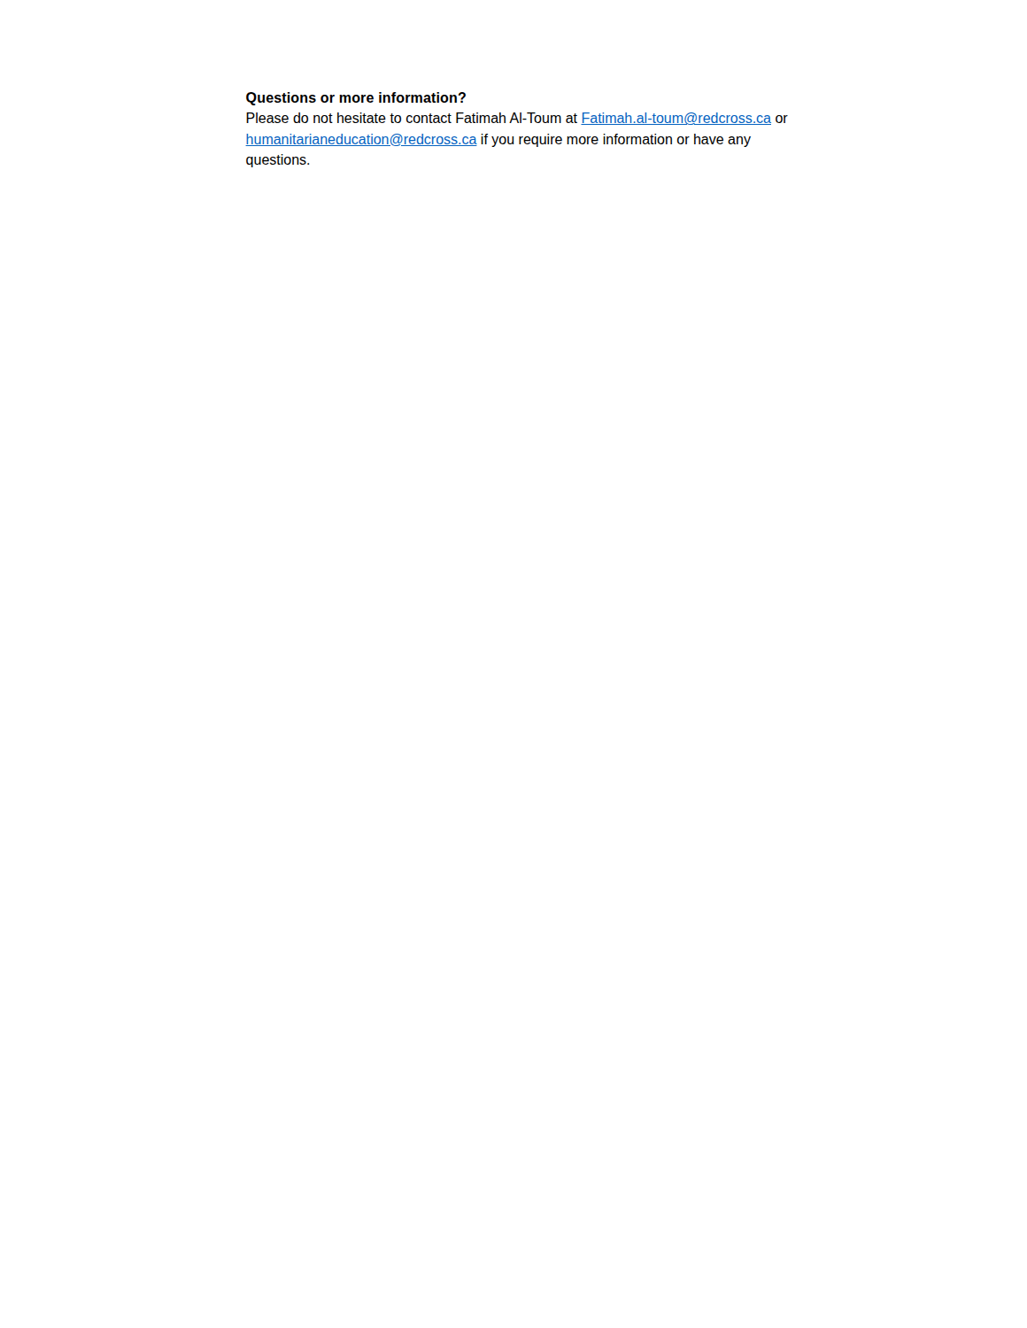Questions or more information?
Please do not hesitate to contact Fatimah Al-Toum at Fatimah.al-toum@redcross.ca or humanitarianeducation@redcross.ca if you require more information or have any questions.